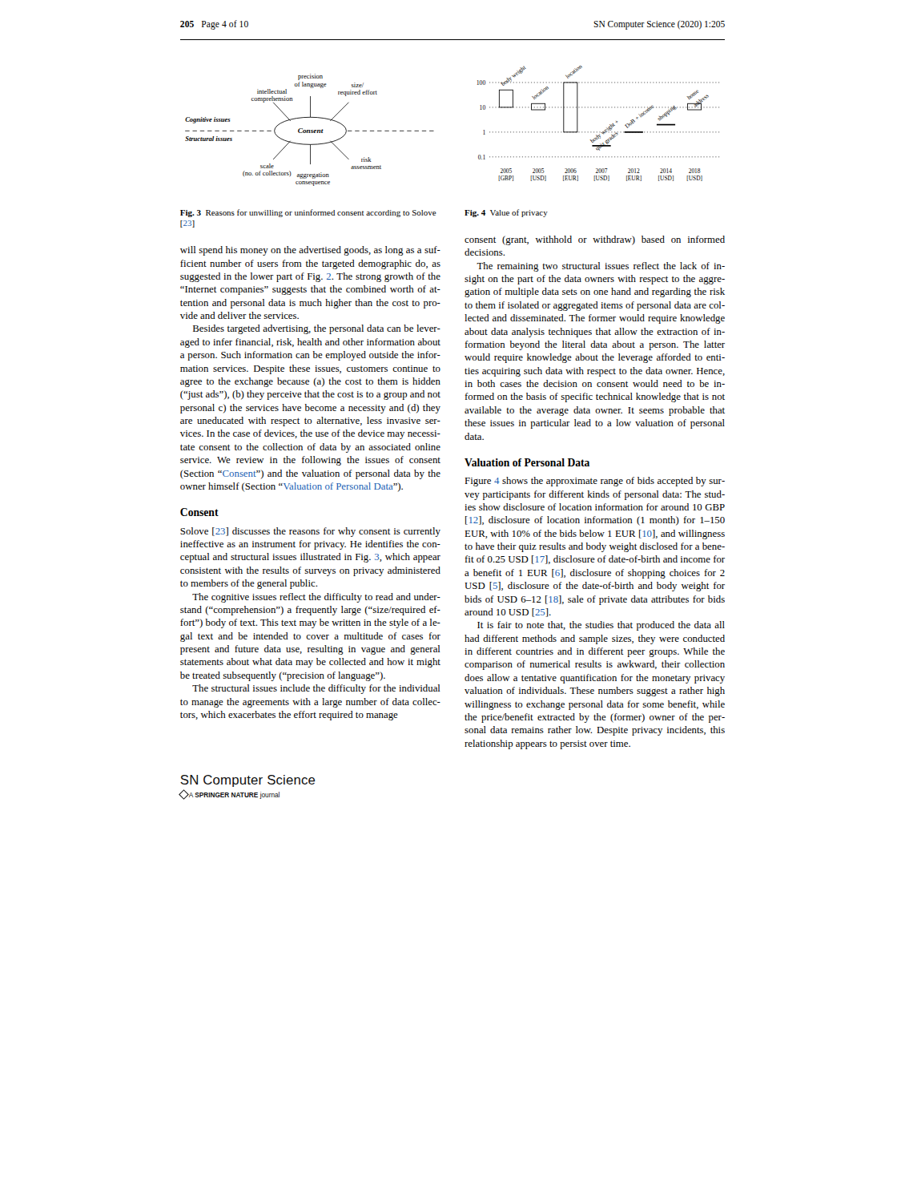205 Page 4 of 10
SN Computer Science (2020) 1:205
Consent Cognitive issues Structural issues intellectual comprehension precision of language size/ required effort scale (no. of collectors) aggregation consequence risk assessment
Fig. 3 Reasons for unwilling or uninformed consent according to Solove [23]
will spend his money on the advertised goods, as long as a sufficient number of users from the targeted demographic do, as suggested in the lower part of Fig. 2. The strong growth of the “Internet companies” suggests that the combined worth of attention and personal data is much higher than the cost to provide and deliver the services.
Besides targeted advertising, the personal data can be leveraged to infer financial, risk, health and other information about a person. Such information can be employed outside the information services. Despite these issues, customers continue to agree to the exchange because (a) the cost to them is hidden (“just ads”), (b) they perceive that the cost is to a group and not personal c) the services have become a necessity and (d) they are uneducated with respect to alternative, less invasive services. In the case of devices, the use of the device may necessitate consent to the collection of data by an associated online service. We review in the following the issues of consent (Section “Consent”) and the valuation of personal data by the owner himself (Section “Valuation of Personal Data”).
Consent
Solove [23] discusses the reasons for why consent is currently ineffective as an instrument for privacy. He identifies the conceptual and structural issues illustrated in Fig. 3, which appear consistent with the results of surveys on privacy administered to members of the general public.
The cognitive issues reflect the difficulty to read and understand (“comprehension”) a frequently large (“size/required effort”) body of text. This text may be written in the style of a legal text and be intended to cover a multitude of cases for present and future data use, resulting in vague and general statements about what data may be collected and how it might be treated subsequently (“precision of language”).
The structural issues include the difficulty for the individual to manage the agreements with a large number of data collectors, which exacerbates the effort required to manage
100 10 1 0.1 body weight location location body weight + quiz grades DoB + income shopping home address 2005 [GBP] 2005 [USD] 2006 [EUR] 2007 [USD] 2012 [EUR] 2014 [USD] 2018 [USD]
Fig. 4 Value of privacy
consent (grant, withhold or withdraw) based on informed decisions.
The remaining two structural issues reflect the lack of insight on the part of the data owners with respect to the aggregation of multiple data sets on one hand and regarding the risk to them if isolated or aggregated items of personal data are collected and disseminated. The former would require knowledge about data analysis techniques that allow the extraction of information beyond the literal data about a person. The latter would require knowledge about the leverage afforded to entities acquiring such data with respect to the data owner. Hence, in both cases the decision on consent would need to be informed on the basis of specific technical knowledge that is not available to the average data owner. It seems probable that these issues in particular lead to a low valuation of personal data.
Valuation of Personal Data
Figure 4 shows the approximate range of bids accepted by survey participants for different kinds of personal data: The studies show disclosure of location information for around 10 GBP [12], disclosure of location information (1 month) for 1–150 EUR, with 10% of the bids below 1 EUR [10], and willingness to have their quiz results and body weight disclosed for a benefit of 0.25 USD [17], disclosure of date-of-birth and income for a benefit of 1 EUR [6], disclosure of shopping choices for 2 USD [5], disclosure of the date-of-birth and body weight for bids of USD 6–12 [18], sale of private data attributes for bids around 10 USD [25].
It is fair to note that, the studies that produced the data all had different methods and sample sizes, they were conducted in different countries and in different peer groups. While the comparison of numerical results is awkward, their collection does allow a tentative quantification for the monetary privacy valuation of individuals. These numbers suggest a rather high willingness to exchange personal data for some benefit, while the price/benefit extracted by the (former) owner of the personal data remains rather low. Despite privacy incidents, this relationship appears to persist over time.
SN Computer Science
A SPRINGER NATURE journal